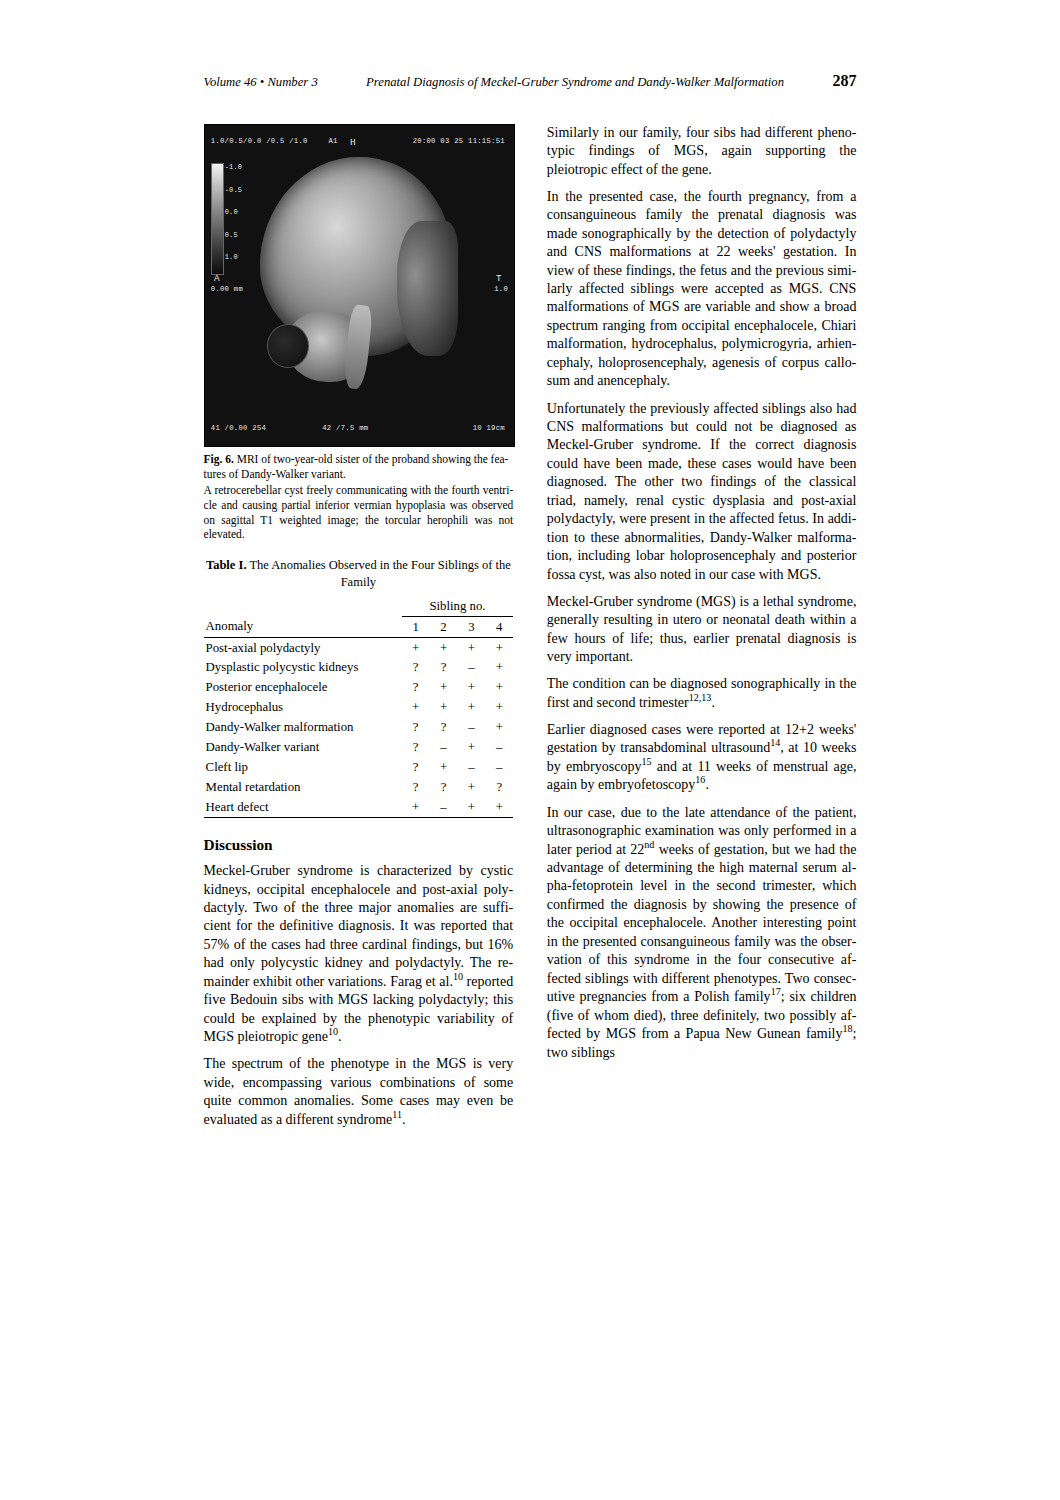Volume 46 • Number 3 Prenatal Diagnosis of Meckel-Gruber Syndrome and Dandy-Walker Malformation 287
-1.0
-0.5
0.0
0.5
1.0
1.0/0.5/0.0 /0.5 /1.0
A1
20:00 03 25 11:15:51
H
A
T
0.00 mm
1.0
41 /0.00 254
42 /7.5 mm
10 19cm
Fig. 6. MRI of two-year-old sister of the proband showing the features of Dandy-Walker variant. A retrocerebellar cyst freely communicating with the fourth ventricle and causing partial inferior vermian hypoplasia was observed on sagittal T1 weighted image; the torcular herophili was not elevated.
Table I. The Anomalies Observed in the Four Siblings of the Family
| | Sibling no. |
| --- | --- |
| Anomaly | 1 | 2 | 3 | 4 |
| Post-axial polydactyly | + | + | + | + |
| Dysplastic polycystic kidneys | ? | ? | – | + |
| Posterior encephalocele | ? | + | + | + |
| Hydrocephalus | + | + | + | + |
| Dandy-Walker malformation | ? | ? | – | + |
| Dandy-Walker variant | ? | – | + | – |
| Cleft lip | ? | + | – | – |
| Mental retardation | ? | ? | + | ? |
| Heart defect | + | – | + | + |
Discussion
Meckel-Gruber syndrome is characterized by cystic kidneys, occipital encephalocele and post-axial polydactyly. Two of the three major anomalies are sufficient for the definitive diagnosis. It was reported that 57% of the cases had three cardinal findings, but 16% had only polycystic kidney and polydactyly. The remainder exhibit other variations. Farag et al.10 reported five Bedouin sibs with MGS lacking polydactyly; this could be explained by the phenotypic variability of MGS pleiotropic gene10.
The spectrum of the phenotype in the MGS is very wide, encompassing various combinations of some quite common anomalies. Some cases may even be evaluated as a different syndrome11.
Similarly in our family, four sibs had different phenotypic findings of MGS, again supporting the pleiotropic effect of the gene.
In the presented case, the fourth pregnancy, from a consanguineous family the prenatal diagnosis was made sonographically by the detection of polydactyly and CNS malformations at 22 weeks' gestation. In view of these findings, the fetus and the previous similarly affected siblings were accepted as MGS. CNS malformations of MGS are variable and show a broad spectrum ranging from occipital encephalocele, Chiari malformation, hydrocephalus, polymicrogyria, arhiencephaly, holoprosencephaly, agenesis of corpus callosum and anencephaly.
Unfortunately the previously affected siblings also had CNS malformations but could not be diagnosed as Meckel-Gruber syndrome. If the correct diagnosis could have been made, these cases would have been diagnosed. The other two findings of the classical triad, namely, renal cystic dysplasia and post-axial polydactyly, were present in the affected fetus. In addition to these abnormalities, Dandy-Walker malformation, including lobar holoprosencephaly and posterior fossa cyst, was also noted in our case with MGS.
Meckel-Gruber syndrome (MGS) is a lethal syndrome, generally resulting in utero or neonatal death within a few hours of life; thus, earlier prenatal diagnosis is very important.
The condition can be diagnosed sonographically in the first and second trimester12,13.
Earlier diagnosed cases were reported at 12+2 weeks' gestation by transabdominal ultrasound14, at 10 weeks by embryoscopy15 and at 11 weeks of menstrual age, again by embryofetoscopy16.
In our case, due to the late attendance of the patient, ultrasonographic examination was only performed in a later period at 22nd weeks of gestation, but we had the advantage of determining the high maternal serum alpha-fetoprotein level in the second trimester, which confirmed the diagnosis by showing the presence of the occipital encephalocele. Another interesting point in the presented consanguineous family was the observation of this syndrome in the four consecutive affected siblings with different phenotypes. Two consecutive pregnancies from a Polish family17; six children (five of whom died), three definitely, two possibly affected by MGS from a Papua New Gunean family18; two siblings